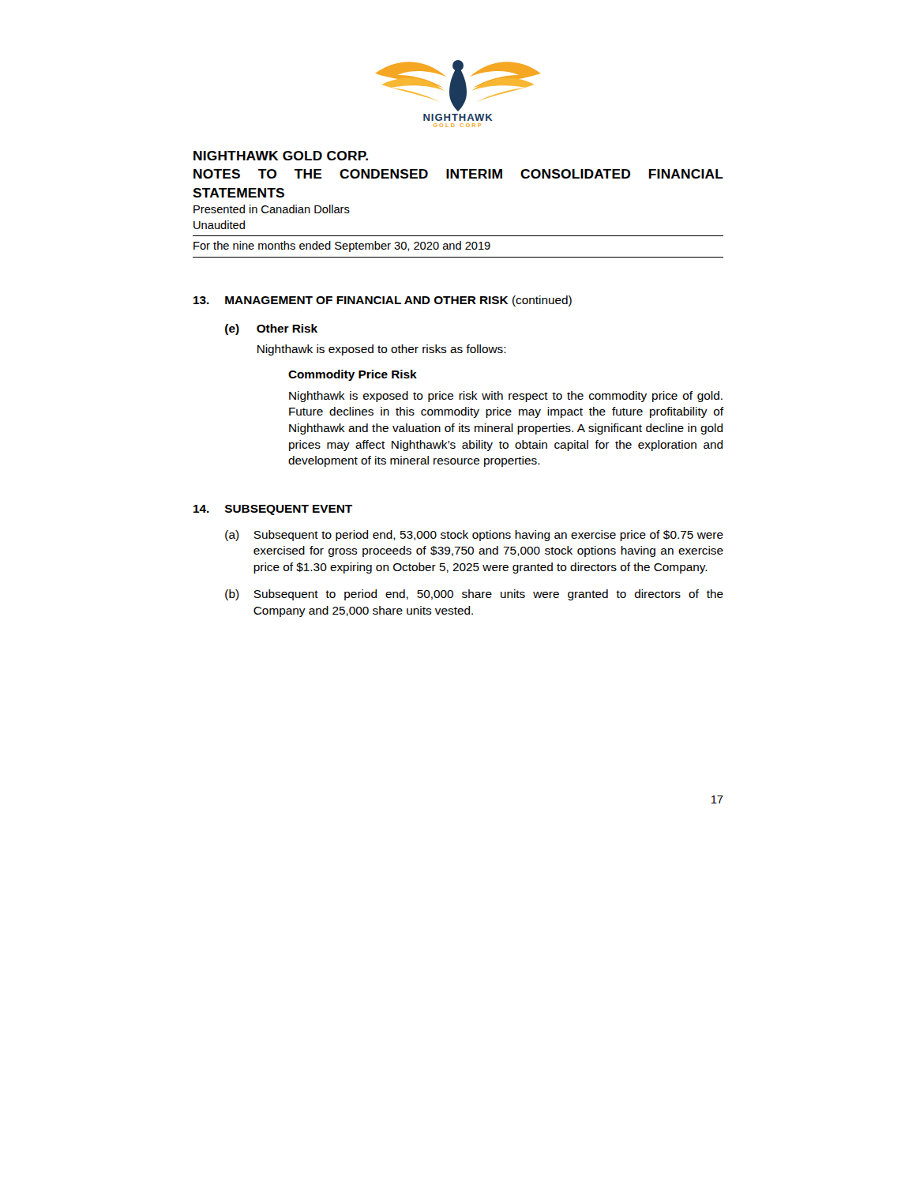NIGHTHAWK GOLD CORP
NIGHTHAWK GOLD CORP.
NOTES TO THE CONDENSED INTERIM CONSOLIDATED FINANCIAL STATEMENTS
Presented in Canadian Dollars
Unaudited
For the nine months ended September 30, 2020 and 2019
13.
MANAGEMENT OF FINANCIAL AND OTHER RISK (continued)
(e)
Other Risk
Nighthawk is exposed to other risks as follows:
Commodity Price Risk
Nighthawk is exposed to price risk with respect to the commodity price of gold. Future declines in this commodity price may impact the future profitability of Nighthawk and the valuation of its mineral properties. A significant decline in gold prices may affect Nighthawk’s ability to obtain capital for the exploration and development of its mineral resource properties.
14.
SUBSEQUENT EVENT
(a)
Subsequent to period end, 53,000 stock options having an exercise price of $0.75 were exercised for gross proceeds of $39,750 and 75,000 stock options having an exercise price of $1.30 expiring on October 5, 2025 were granted to directors of the Company.
(b)
Subsequent to period end, 50,000 share units were granted to directors of the Company and 25,000 share units vested.
17